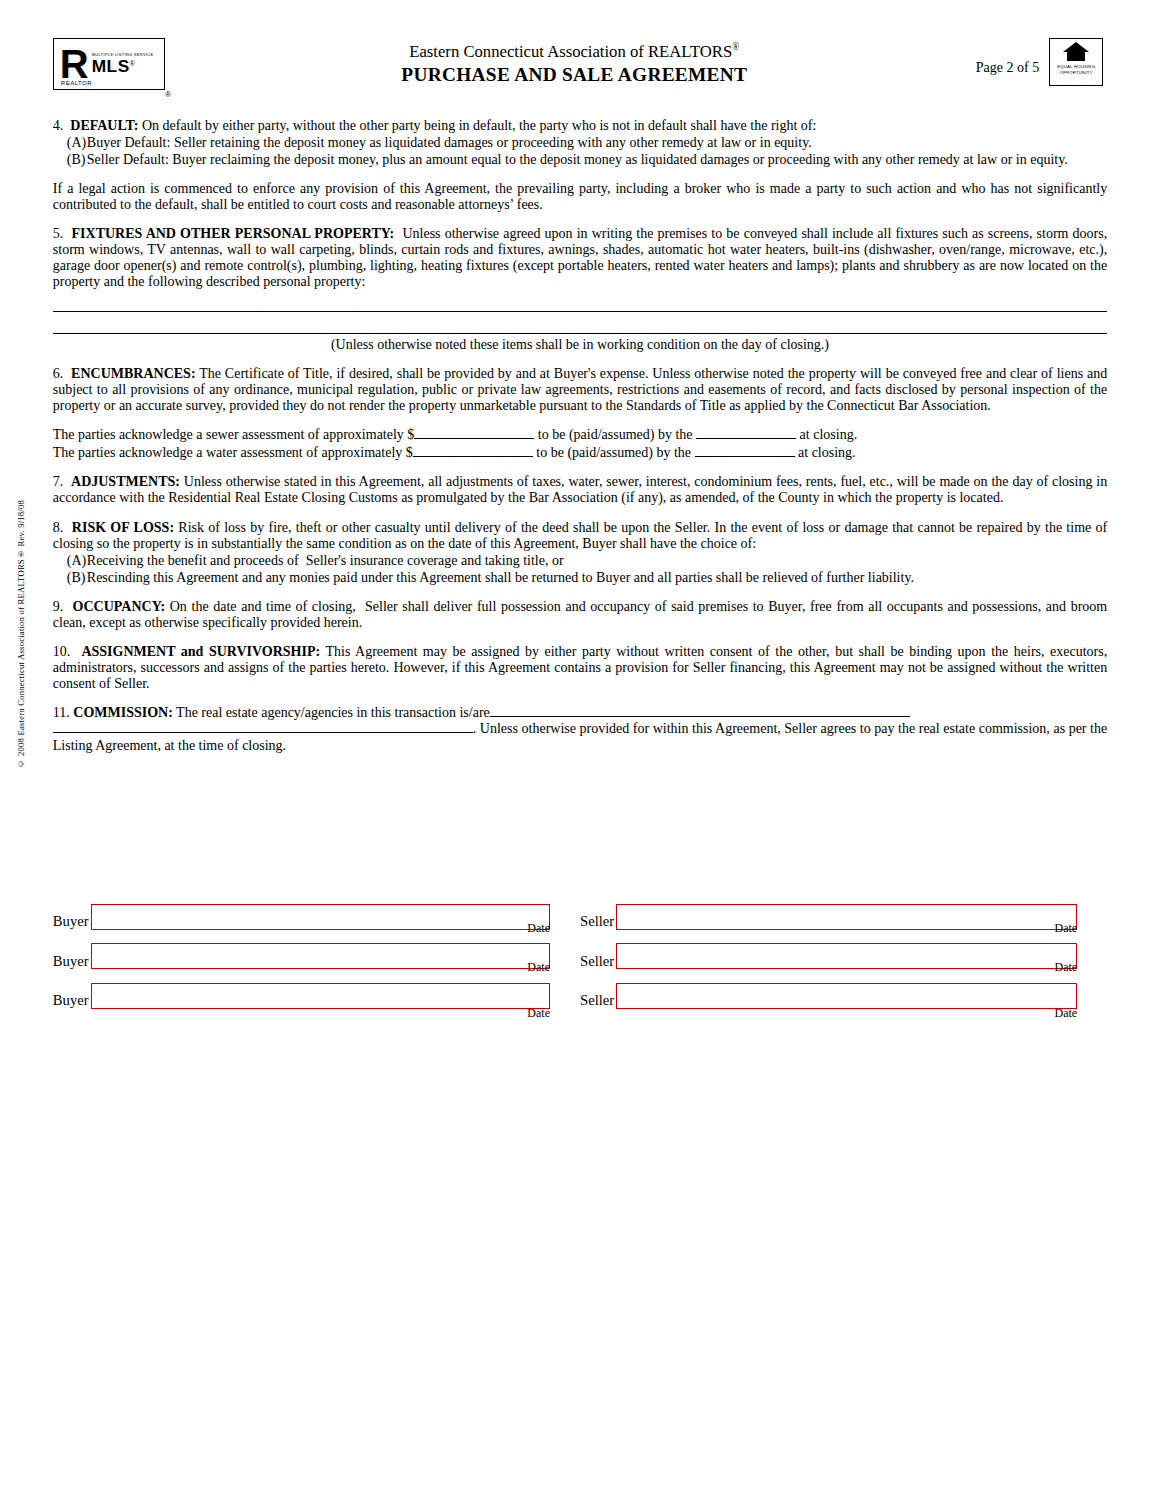R
REALTOR
MULTIPLE LISTING SERVICE MLS®
®
Eastern Connecticut Association of REALTORS®
PURCHASE AND SALE AGREEMENT
Page 2 of 5
EQUAL HOUSING
OPPORTUNITY
4. DEFAULT: On default by either party, without the other party being in default, the party who is not in default shall have the right of:
(A) Buyer Default: Seller retaining the deposit money as liquidated damages or proceeding with any other remedy at law or in equity.
(B) Seller Default: Buyer reclaiming the deposit money, plus an amount equal to the deposit money as liquidated damages or proceeding with any other remedy at law or in equity.
If a legal action is commenced to enforce any provision of this Agreement, the prevailing party, including a broker who is made a party to such action and who has not significantly contributed to the default, shall be entitled to court costs and reasonable attorneys’ fees.
5. FIXTURES AND OTHER PERSONAL PROPERTY: Unless otherwise agreed upon in writing the premises to be conveyed shall include all fixtures such as screens, storm doors, storm windows, TV antennas, wall to wall carpeting, blinds, curtain rods and fixtures, awnings, shades, automatic hot water heaters, built-ins (dishwasher, oven/range, microwave, etc.), garage door opener(s) and remote control(s), plumbing, lighting, heating fixtures (except portable heaters, rented water heaters and lamps); plants and shrubbery as are now located on the property and the following described personal property:
(Unless otherwise noted these items shall be in working condition on the day of closing.)
6. ENCUMBRANCES: The Certificate of Title, if desired, shall be provided by and at Buyer's expense. Unless otherwise noted the property will be conveyed free and clear of liens and subject to all provisions of any ordinance, municipal regulation, public or private law agreements, restrictions and easements of record, and facts disclosed by personal inspection of the property or an accurate survey, provided they do not render the property unmarketable pursuant to the Standards of Title as applied by the Connecticut Bar Association.
The parties acknowledge a sewer assessment of approximately $ to be (paid/assumed) by the at closing.
The parties acknowledge a water assessment of approximately $ to be (paid/assumed) by the at closing.
7. ADJUSTMENTS: Unless otherwise stated in this Agreement, all adjustments of taxes, water, sewer, interest, condominium fees, rents, fuel, etc., will be made on the day of closing in accordance with the Residential Real Estate Closing Customs as promulgated by the Bar Association (if any), as amended, of the County in which the property is located.
8. RISK OF LOSS: Risk of loss by fire, theft or other casualty until delivery of the deed shall be upon the Seller. In the event of loss or damage that cannot be repaired by the time of closing so the property is in substantially the same condition as on the date of this Agreement, Buyer shall have the choice of:
(A) Receiving the benefit and proceeds of Seller's insurance coverage and taking title, or
(B) Rescinding this Agreement and any monies paid under this Agreement shall be returned to Buyer and all parties shall be relieved of further liability.
9. OCCUPANCY: On the date and time of closing, Seller shall deliver full possession and occupancy of said premises to Buyer, free from all occupants and possessions, and broom clean, except as otherwise specifically provided herein.
10. ASSIGNMENT and SURVIVORSHIP: This Agreement may be assigned by either party without written consent of the other, but shall be binding upon the heirs, executors, administrators, successors and assigns of the parties hereto. However, if this Agreement contains a provision for Seller financing, this Agreement may not be assigned without the written consent of Seller.
11. COMMISSION: The real estate agency/agencies in this transaction is/are
. Unless otherwise provided for within this Agreement, Seller agrees to pay the real estate commission, as per the Listing Agreement, at the time of closing.
© 2008 Eastern Connecticut Association of REALTORS® Rev. 9/18/08
Buyer
Date
Seller
Date
Buyer
Date
Seller
Date
Buyer
Date
Seller
Date